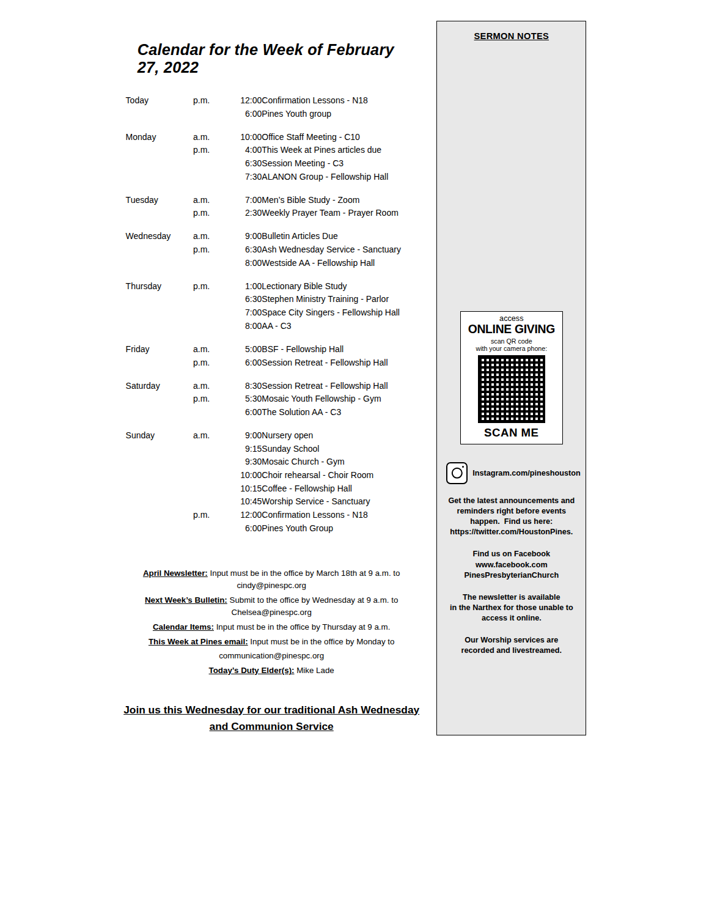Calendar for the Week of February 27, 2022
| Today | p.m. | 12:00 | Confirmation Lessons - N18 |
| | | 6:00 | Pines Youth group |
| Monday | a.m. | 10:00 | Office Staff Meeting - C10 |
| | p.m. | 4:00 | This Week at Pines articles due |
| | | 6:30 | Session Meeting - C3 |
| | | 7:30 | ALANON Group - Fellowship Hall |
| Tuesday | a.m. | 7:00 | Men’s Bible Study - Zoom |
| | p.m. | 2:30 | Weekly Prayer Team - Prayer Room |
| Wednesday | a.m. | 9:00 | Bulletin Articles Due |
| | p.m. | 6:30 | Ash Wednesday Service - Sanctuary |
| | | 8:00 | Westside AA - Fellowship Hall |
| Thursday | p.m. | 1:00 | Lectionary Bible Study |
| | | 6:30 | Stephen Ministry Training - Parlor |
| | | 7:00 | Space City Singers - Fellowship Hall |
| | | 8:00 | AA - C3 |
| Friday | a.m. | 5:00 | BSF - Fellowship Hall |
| | p.m. | 6:00 | Session Retreat - Fellowship Hall |
| Saturday | a.m. | 8:30 | Session Retreat - Fellowship Hall |
| | p.m. | 5:30 | Mosaic Youth Fellowship - Gym |
| | | 6:00 | The Solution AA - C3 |
| Sunday | a.m. | 9:00 | Nursery open |
| | | 9:15 | Sunday School |
| | | 9:30 | Mosaic Church - Gym |
| | | 10:00 | Choir rehearsal - Choir Room |
| | | 10:15 | Coffee - Fellowship Hall |
| | | 10:45 | Worship Service - Sanctuary |
| | p.m. | 12:00 | Confirmation Lessons - N18 |
| | | 6:00 | Pines Youth Group |
April Newsletter: Input must be in the office by March 18th at 9 a.m. to cindy@pinespc.org
Next Week’s Bulletin: Submit to the office by Wednesday at 9 a.m. to Chelsea@pinespc.org
Calendar Items: Input must be in the office by Thursday at 9 a.m.
This Week at Pines email: Input must be in the office by Monday to
communication@pinespc.org
Today’s Duty Elder(s): Mike Lade
Join us this Wednesday for our traditional Ash Wednesday
and Communion Service
SERMON NOTES
access
ONLINE GIVING
scan QR code
with your camera phone:
SCAN ME
Instagram.com/pineshouston
Get the latest announcements and
reminders right before events
happen. Find us here:
https://twitter.com/HoustonPines.
Find us on Facebook
www.facebook.com
PinesPresbyterianChurch
The newsletter is available
in the Narthex for those unable to
access it online.
Our Worship services are
recorded and livestreamed.